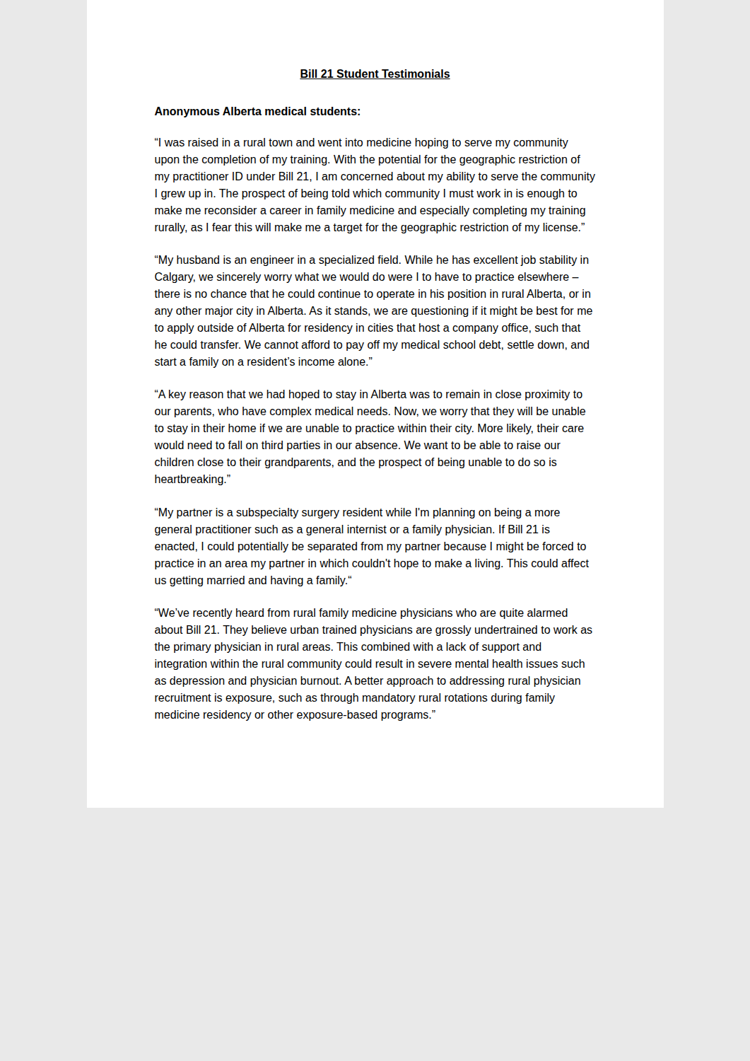Bill 21 Student Testimonials
Anonymous Alberta medical students:
“I was raised in a rural town and went into medicine hoping to serve my community upon the completion of my training. With the potential for the geographic restriction of my practitioner ID under Bill 21, I am concerned about my ability to serve the community I grew up in. The prospect of being told which community I must work in is enough to make me reconsider a career in family medicine and especially completing my training rurally, as I fear this will make me a target for the geographic restriction of my license.”
“My husband is an engineer in a specialized field. While he has excellent job stability in Calgary, we sincerely worry what we would do were I to have to practice elsewhere – there is no chance that he could continue to operate in his position in rural Alberta, or in any other major city in Alberta. As it stands, we are questioning if it might be best for me to apply outside of Alberta for residency in cities that host a company office, such that he could transfer. We cannot afford to pay off my medical school debt, settle down, and start a family on a resident’s income alone.”
“A key reason that we had hoped to stay in Alberta was to remain in close proximity to our parents, who have complex medical needs. Now, we worry that they will be unable to stay in their home if we are unable to practice within their city. More likely, their care would need to fall on third parties in our absence. We want to be able to raise our children close to their grandparents, and the prospect of being unable to do so is heartbreaking.”
“My partner is a subspecialty surgery resident while I'm planning on being a more general practitioner such as a general internist or a family physician. If Bill 21 is enacted, I could potentially be separated from my partner because I might be forced to practice in an area my partner in which couldn't hope to make a living. This could affect us getting married and having a family.“
“We’ve recently heard from rural family medicine physicians who are quite alarmed about Bill 21. They believe urban trained physicians are grossly undertrained to work as the primary physician in rural areas. This combined with a lack of support and integration within the rural community could result in severe mental health issues such as depression and physician burnout. A better approach to addressing rural physician recruitment is exposure, such as through mandatory rural rotations during family medicine residency or other exposure-based programs.”